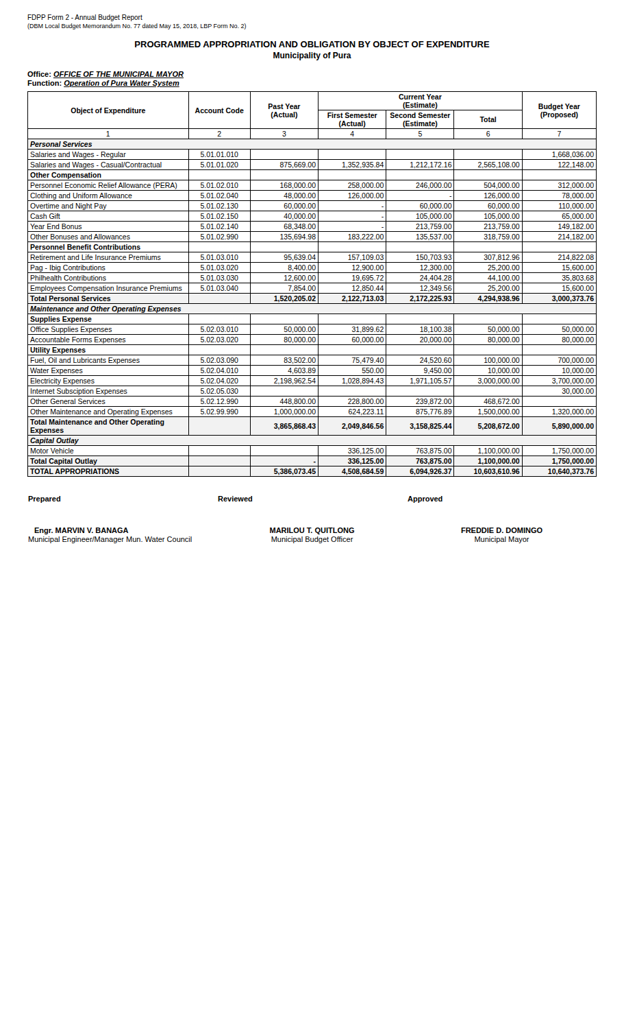FDPP Form 2 - Annual Budget Report
(DBM Local Budget Memorandum No. 77 dated May 15, 2018, LBP Form No. 2)
PROGRAMMED APPROPRIATION AND OBLIGATION BY OBJECT OF EXPENDITURE
Municipality of Pura
Office: OFFICE OF THE MUNICIPAL MAYOR
Function: Operation of Pura Water System
| Object of Expenditure | Account Code | Past Year (Actual) | Current Year (Estimate) | Budget Year (Proposed) |
| --- | --- | --- | --- | --- |
| First Semester (Actual) | Second Semester (Estimate) | Total |
| 1 | 2 | 3 | 4 | 5 | 6 | 7 |
| Personal Services |
| Salaries and Wages - Regular | 5.01.01.010 | | | | | 1,668,036.00 |
| Salaries and Wages - Casual/Contractual | 5.01.01.020 | 875,669.00 | 1,352,935.84 | 1,212,172.16 | 2,565,108.00 | 122,148.00 |
| Other Compensation | | | | | | |
| Personnel Economic Relief Allowance (PERA) | 5.01.02.010 | 168,000.00 | 258,000.00 | 246,000.00 | 504,000.00 | 312,000.00 |
| Clothing and Uniform Allowance | 5.01.02.040 | 48,000.00 | 126,000.00 | - | 126,000.00 | 78,000.00 |
| Overtime and Night Pay | 5.01.02.130 | 60,000.00 | - | 60,000.00 | 60,000.00 | 110,000.00 |
| Cash Gift | 5.01.02.150 | 40,000.00 | - | 105,000.00 | 105,000.00 | 65,000.00 |
| Year End Bonus | 5.01.02.140 | 68,348.00 | - | 213,759.00 | 213,759.00 | 149,182.00 |
| Other Bonuses and Allowances | 5.01.02.990 | 135,694.98 | 183,222.00 | 135,537.00 | 318,759.00 | 214,182.00 |
| Personnel Benefit Contributions | | | | | | |
| Retirement and Life Insurance Premiums | 5.01.03.010 | 95,639.04 | 157,109.03 | 150,703.93 | 307,812.96 | 214,822.08 |
| Pag - Ibig Contributions | 5.01.03.020 | 8,400.00 | 12,900.00 | 12,300.00 | 25,200.00 | 15,600.00 |
| Philhealth Contributions | 5.01.03.030 | 12,600.00 | 19,695.72 | 24,404.28 | 44,100.00 | 35,803.68 |
| Employees Compensation Insurance Premiums | 5.01.03.040 | 7,854.00 | 12,850.44 | 12,349.56 | 25,200.00 | 15,600.00 |
| Total Personal Services | | 1,520,205.02 | 2,122,713.03 | 2,172,225.93 | 4,294,938.96 | 3,000,373.76 |
| Maintenance and Other Operating Expenses |
| Supplies Expense | | | | | | |
| Office Supplies Expenses | 5.02.03.010 | 50,000.00 | 31,899.62 | 18,100.38 | 50,000.00 | 50,000.00 |
| Accountable Forms Expenses | 5.02.03.020 | 80,000.00 | 60,000.00 | 20,000.00 | 80,000.00 | 80,000.00 |
| Utility Expenses | | | | | | |
| Fuel, Oil and Lubricants Expenses | 5.02.03.090 | 83,502.00 | 75,479.40 | 24,520.60 | 100,000.00 | 700,000.00 |
| Water Expenses | 5.02.04.010 | 4,603.89 | 550.00 | 9,450.00 | 10,000.00 | 10,000.00 |
| Electricity Expenses | 5.02.04.020 | 2,198,962.54 | 1,028,894.43 | 1,971,105.57 | 3,000,000.00 | 3,700,000.00 |
| Internet Subsciption Expenses | 5.02.05.030 | | | | | 30,000.00 |
| Other General Services | 5.02.12.990 | 448,800.00 | 228,800.00 | 239,872.00 | 468,672.00 | |
| Other Maintenance and Operating Expenses | 5.02.99.990 | 1,000,000.00 | 624,223.11 | 875,776.89 | 1,500,000.00 | 1,320,000.00 |
| Total Maintenance and Other Operating Expenses | | 3,865,868.43 | 2,049,846.56 | 3,158,825.44 | 5,208,672.00 | 5,890,000.00 |
| Capital Outlay |
| Motor Vehicle | | | 336,125.00 | 763,875.00 | 1,100,000.00 | 1,750,000.00 |
| Total Capital Outlay | | - | 336,125.00 | 763,875.00 | 1,100,000.00 | 1,750,000.00 |
| TOTAL APPROPRIATIONS | | 5,386,073.45 | 4,508,684.59 | 6,094,926.37 | 10,603,610.96 | 10,640,373.76 |
| Prepared | Reviewed | Approved |
| Engr. MARVIN V. BANAGA | MARILOU T. QUITLONG | FREDDIE D. DOMINGO |
| Municipal Engineer/Manager Mun. Water Council | Municipal Budget Officer | Municipal Mayor |